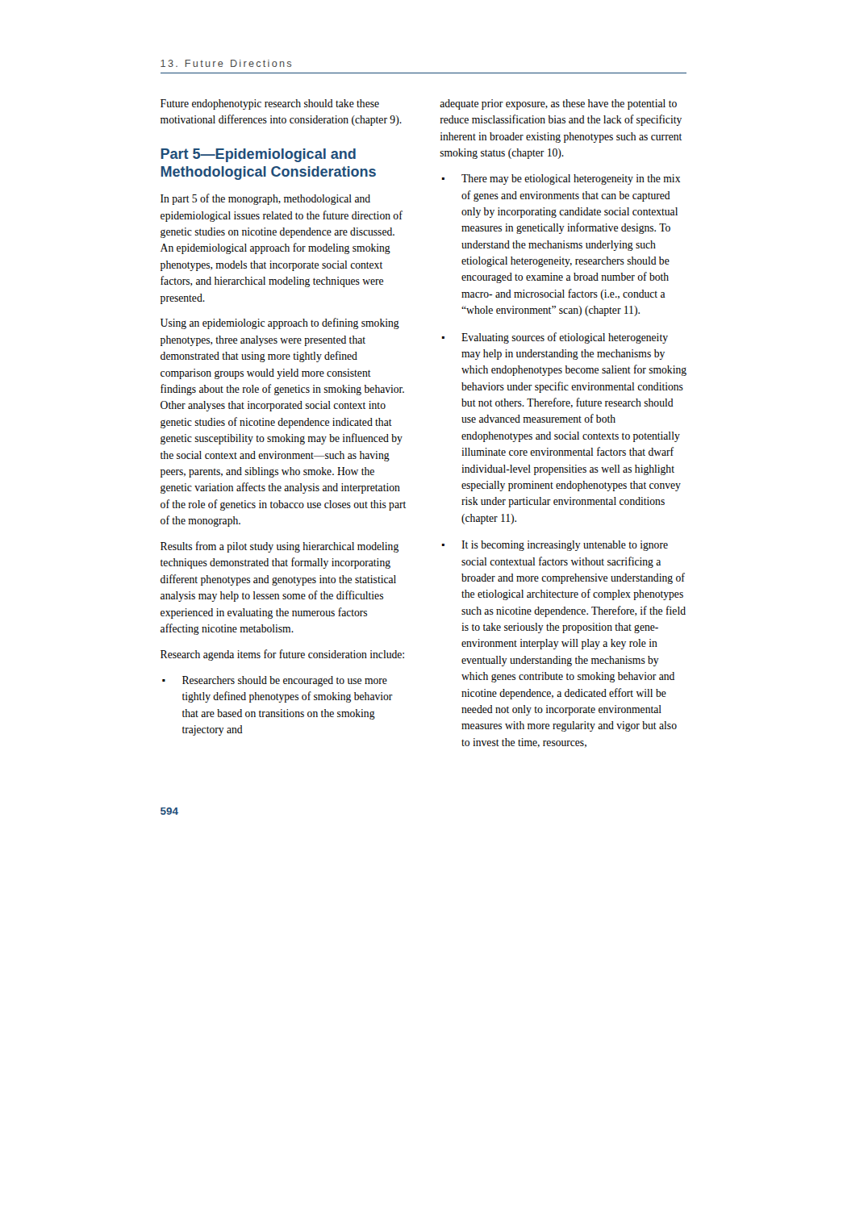13. Future Directions
Future endophenotypic research should take these motivational differences into consideration (chapter 9).
Part 5—Epidemiological and Methodological Considerations
In part 5 of the monograph, methodological and epidemiological issues related to the future direction of genetic studies on nicotine dependence are discussed. An epidemiological approach for modeling smoking phenotypes, models that incorporate social context factors, and hierarchical modeling techniques were presented.
Using an epidemiologic approach to defining smoking phenotypes, three analyses were presented that demonstrated that using more tightly defined comparison groups would yield more consistent findings about the role of genetics in smoking behavior. Other analyses that incorporated social context into genetic studies of nicotine dependence indicated that genetic susceptibility to smoking may be influenced by the social context and environment—such as having peers, parents, and siblings who smoke. How the genetic variation affects the analysis and interpretation of the role of genetics in tobacco use closes out this part of the monograph.
Results from a pilot study using hierarchical modeling techniques demonstrated that formally incorporating different phenotypes and genotypes into the statistical analysis may help to lessen some of the difficulties experienced in evaluating the numerous factors affecting nicotine metabolism.
Research agenda items for future consideration include:
Researchers should be encouraged to use more tightly defined phenotypes of smoking behavior that are based on transitions on the smoking trajectory and
adequate prior exposure, as these have the potential to reduce misclassification bias and the lack of specificity inherent in broader existing phenotypes such as current smoking status (chapter 10).
There may be etiological heterogeneity in the mix of genes and environments that can be captured only by incorporating candidate social contextual measures in genetically informative designs. To understand the mechanisms underlying such etiological heterogeneity, researchers should be encouraged to examine a broad number of both macro- and microsocial factors (i.e., conduct a “whole environment” scan) (chapter 11).
Evaluating sources of etiological heterogeneity may help in understanding the mechanisms by which endophenotypes become salient for smoking behaviors under specific environmental conditions but not others. Therefore, future research should use advanced measurement of both endophenotypes and social contexts to potentially illuminate core environmental factors that dwarf individual-level propensities as well as highlight especially prominent endophenotypes that convey risk under particular environmental conditions (chapter 11).
It is becoming increasingly untenable to ignore social contextual factors without sacrificing a broader and more comprehensive understanding of the etiological architecture of complex phenotypes such as nicotine dependence. Therefore, if the field is to take seriously the proposition that gene-environment interplay will play a key role in eventually understanding the mechanisms by which genes contribute to smoking behavior and nicotine dependence, a dedicated effort will be needed not only to incorporate environmental measures with more regularity and vigor but also to invest the time, resources,
594